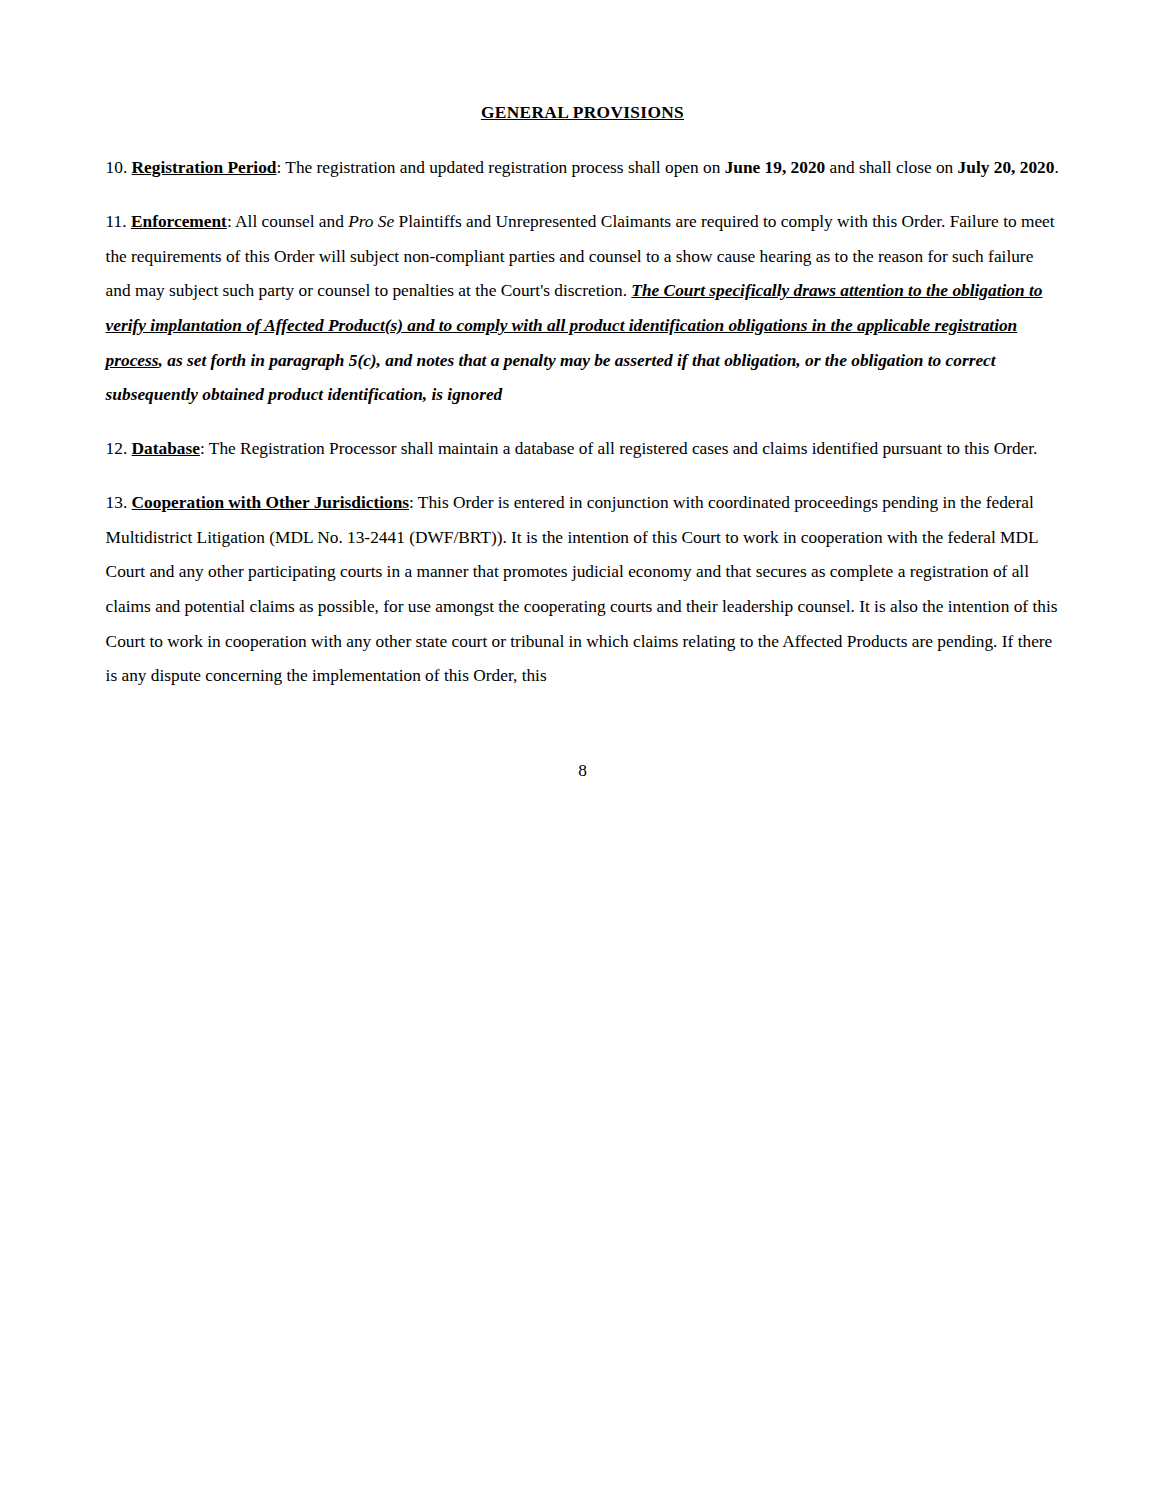GENERAL PROVISIONS
10. Registration Period: The registration and updated registration process shall open on June 19, 2020 and shall close on July 20, 2020.
11. Enforcement: All counsel and Pro Se Plaintiffs and Unrepresented Claimants are required to comply with this Order. Failure to meet the requirements of this Order will subject non-compliant parties and counsel to a show cause hearing as to the reason for such failure and may subject such party or counsel to penalties at the Court's discretion. The Court specifically draws attention to the obligation to verify implantation of Affected Product(s) and to comply with all product identification obligations in the applicable registration process, as set forth in paragraph 5(c), and notes that a penalty may be asserted if that obligation, or the obligation to correct subsequently obtained product identification, is ignored
12. Database: The Registration Processor shall maintain a database of all registered cases and claims identified pursuant to this Order.
13. Cooperation with Other Jurisdictions: This Order is entered in conjunction with coordinated proceedings pending in the federal Multidistrict Litigation (MDL No. 13-2441 (DWF/BRT)). It is the intention of this Court to work in cooperation with the federal MDL Court and any other participating courts in a manner that promotes judicial economy and that secures as complete a registration of all claims and potential claims as possible, for use amongst the cooperating courts and their leadership counsel. It is also the intention of this Court to work in cooperation with any other state court or tribunal in which claims relating to the Affected Products are pending. If there is any dispute concerning the implementation of this Order, this
8